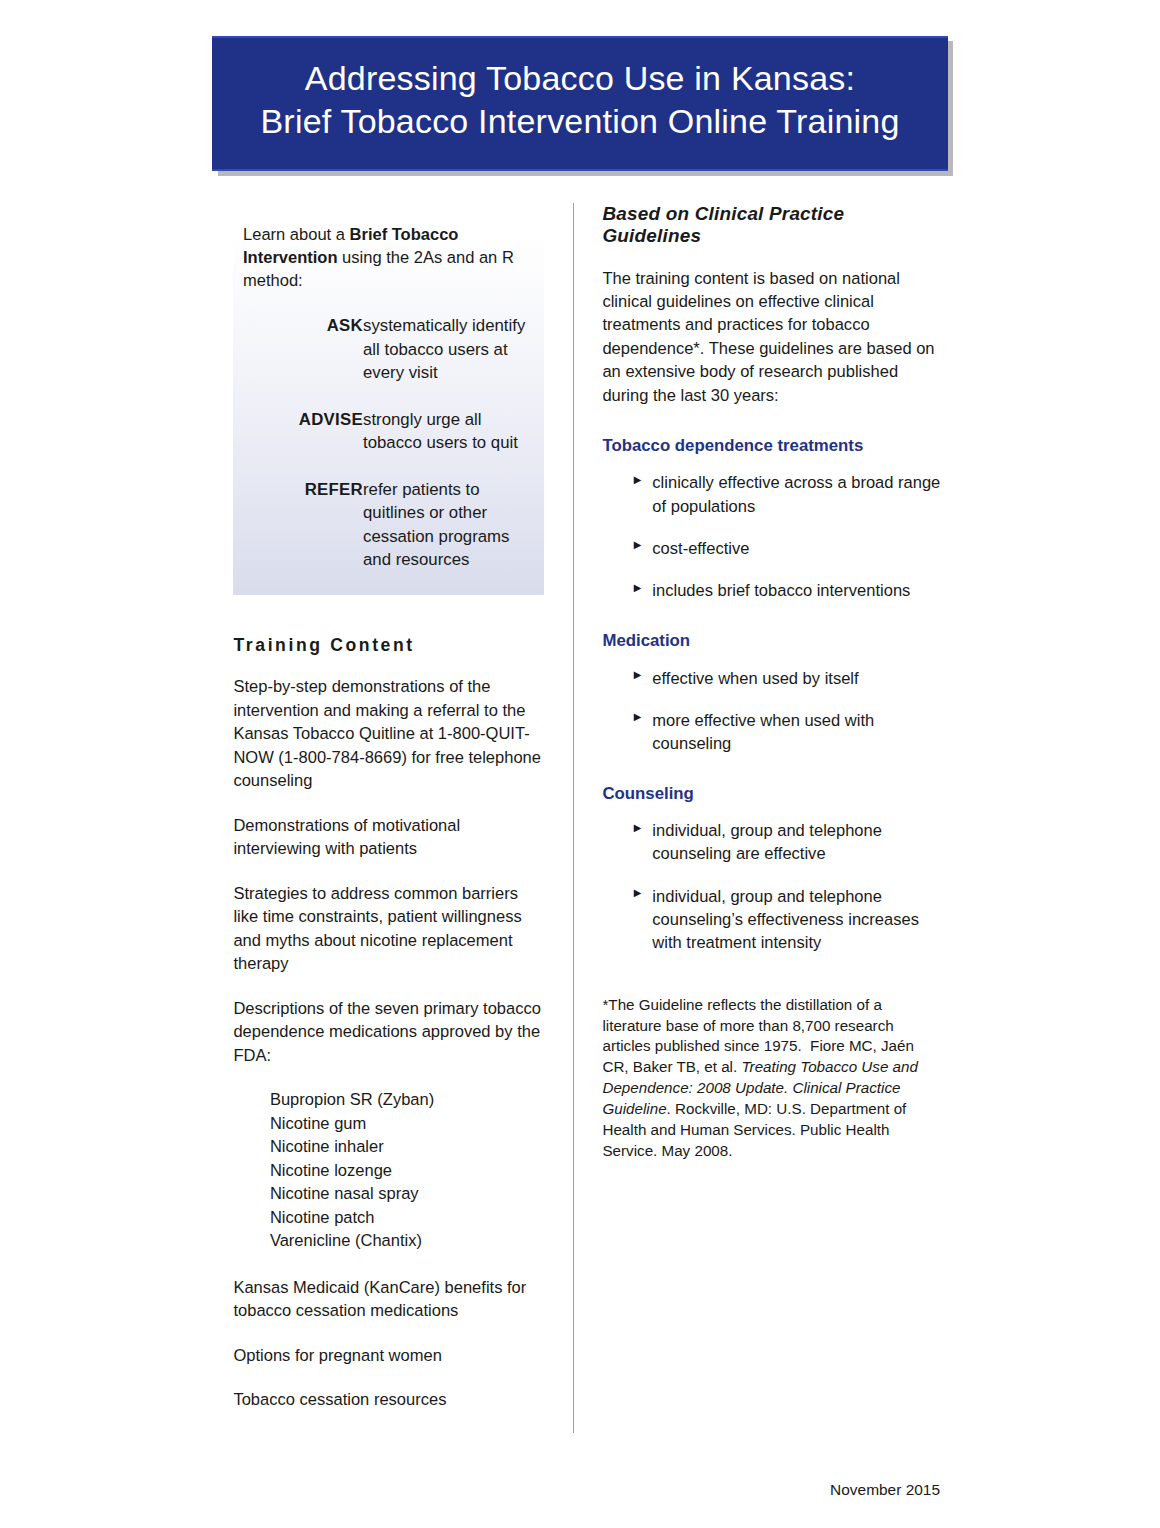Addressing Tobacco Use in Kansas:
Brief Tobacco Intervention Online Training
Learn about a Brief Tobacco Intervention using the 2As and an R method:
| ASK | systematically identify all tobacco users at every visit |
| ADVISE | strongly urge all tobacco users to quit |
| REFER | refer patients to quitlines or other cessation programs and resources |
Training Content
Step-by-step demonstrations of the intervention and making a referral to the Kansas Tobacco Quitline at 1-800-QUIT-NOW (1-800-784-8669) for free telephone counseling
Demonstrations of motivational interviewing with patients
Strategies to address common barriers like time constraints, patient willingness and myths about nicotine replacement therapy
Descriptions of the seven primary tobacco dependence medications approved by the FDA:
Bupropion SR (Zyban)
Nicotine gum
Nicotine inhaler
Nicotine lozenge
Nicotine nasal spray
Nicotine patch
Varenicline (Chantix)
Kansas Medicaid (KanCare) benefits for tobacco cessation medications
Options for pregnant women
Tobacco cessation resources
Based on Clinical Practice Guidelines
The training content is based on national clinical guidelines on effective clinical treatments and practices for tobacco dependence*. These guidelines are based on an extensive body of research published during the last 30 years:
Tobacco dependence treatments
clinically effective across a broad range of populations
cost-effective
includes brief tobacco interventions
Medication
effective when used by itself
more effective when used with counseling
Counseling
individual, group and telephone counseling are effective
individual, group and telephone counseling’s effectiveness increases with treatment intensity
*The Guideline reflects the distillation of a literature base of more than 8,700 research articles published since 1975. Fiore MC, Jaén CR, Baker TB, et al. Treating Tobacco Use and Dependence: 2008 Update. Clinical Practice Guideline. Rockville, MD: U.S. Department of Health and Human Services. Public Health Service. May 2008.
November 2015